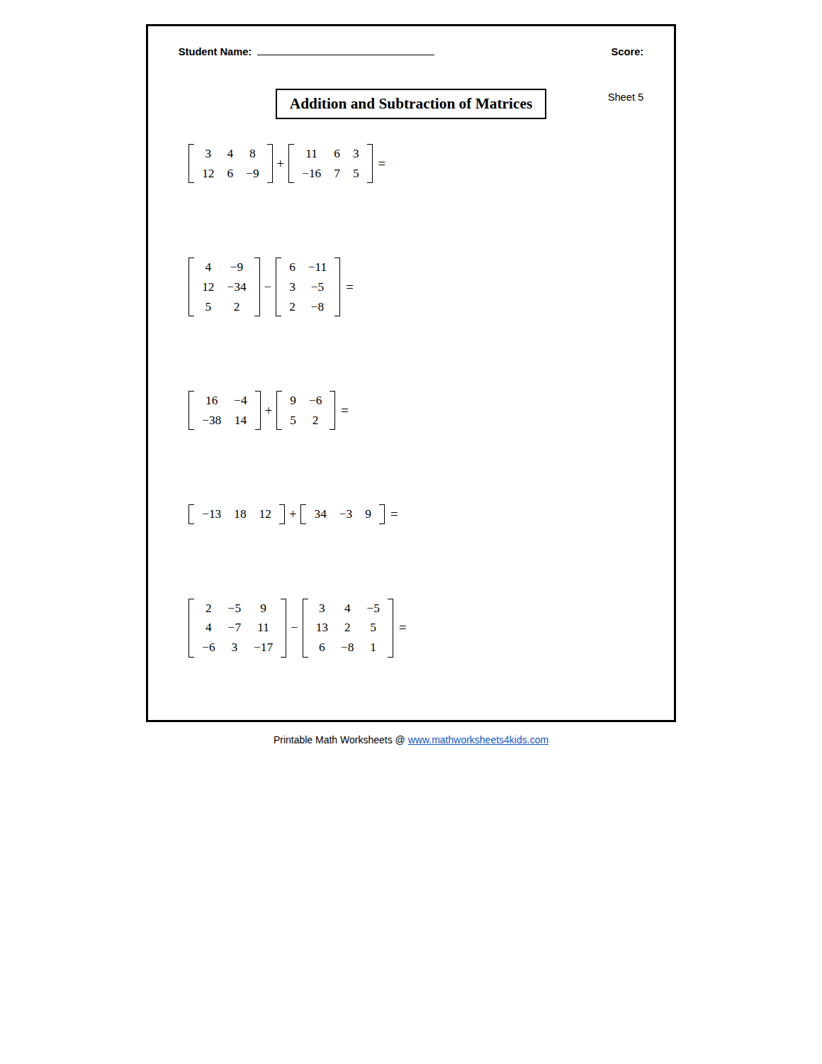Student Name:
Score:
Addition and Subtraction of Matrices
Sheet 5
| 3 | 4 | 8 |
| 12 | 6 | −9 |
+
| 11 | 6 | 3 |
| −16 | 7 | 5 |
=
| 4 | −9 |
| 12 | −34 |
| 5 | 2 |
−
| 6 | −11 |
| 3 | −5 |
| 2 | −8 |
=
| 16 | −4 |
| −38 | 14 |
+
| 9 | −6 |
| 5 | 2 |
=
| −13 | 18 | 12 |
+
| 34 | −3 | 9 |
=
| 2 | −5 | 9 |
| 4 | −7 | 11 |
| −6 | 3 | −17 |
−
| 3 | 4 | −5 |
| 13 | 2 | 5 |
| 6 | −8 | 1 |
=
Printable Math Worksheets @ www.mathworksheets4kids.com